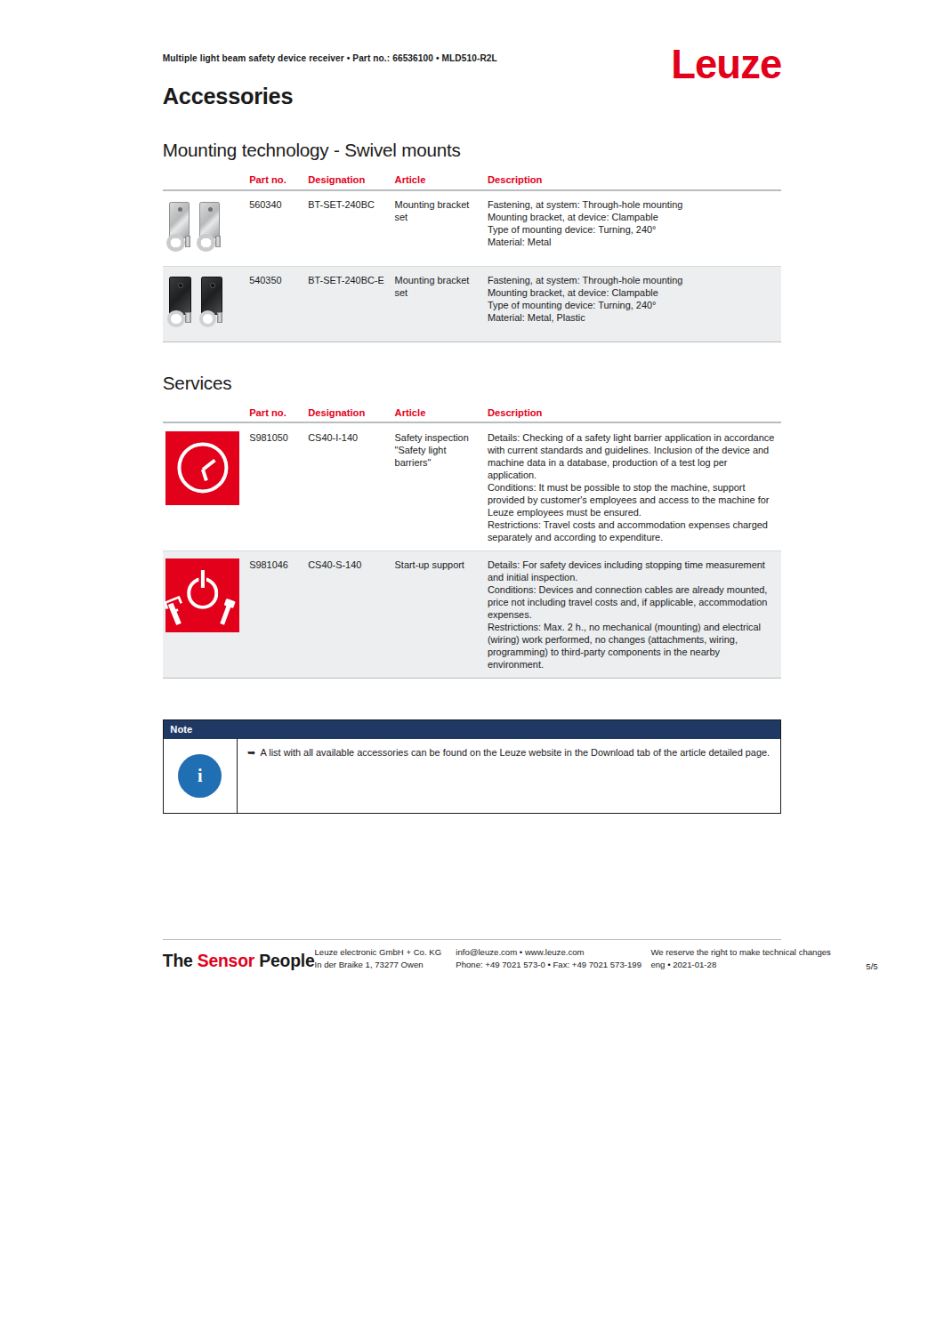Multiple light beam safety device receiver • Part no.: 66536100 • MLD510-R2L
Accessories
Leuze
Mounting technology - Swivel mounts
| | Part no. | Designation | Article | Description |
| --- | --- | --- | --- | --- |
| | 560340 | BT-SET-240BC | Mounting bracket set | Fastening, at system: Through-hole mounting Mounting bracket, at device: Clampable Type of mounting device: Turning, 240° Material: Metal |
| | 540350 | BT-SET-240BC-E | Mounting bracket set | Fastening, at system: Through-hole mounting Mounting bracket, at device: Clampable Type of mounting device: Turning, 240° Material: Metal, Plastic |
Services
| | Part no. | Designation | Article | Description |
| --- | --- | --- | --- | --- |
| | S981050 | CS40-I-140 | Safety inspection "Safety light barriers" | Details: Checking of a safety light barrier application in accordance with current standards and guidelines. Inclusion of the device and machine data in a database, production of a test log per application. Conditions: It must be possible to stop the machine, support provided by customer's employees and access to the machine for Leuze employees must be ensured. Restrictions: Travel costs and accommodation expenses charged separately and according to expenditure. |
| | S981046 | CS40-S-140 | Start-up support | Details: For safety devices including stopping time measurement and initial inspection. Conditions: Devices and connection cables are already mounted, price not including travel costs and, if applicable, accommodation expenses. Restrictions: Max. 2 h., no mechanical (mounting) and electrical (wiring) work performed, no changes (attachments, wiring, programming) to third-party components in the nearby environment. |
Note
i
➥A list with all available accessories can be found on the Leuze website in the Download tab of the article detailed page.
The Sensor People
Leuze electronic GmbH + Co. KG
In der Braike 1, 73277 Owen
info@leuze.com • www.leuze.com
Phone: +49 7021 573-0 • Fax: +49 7021 573-199
We reserve the right to make technical changes
eng • 2021-01-28
5/5